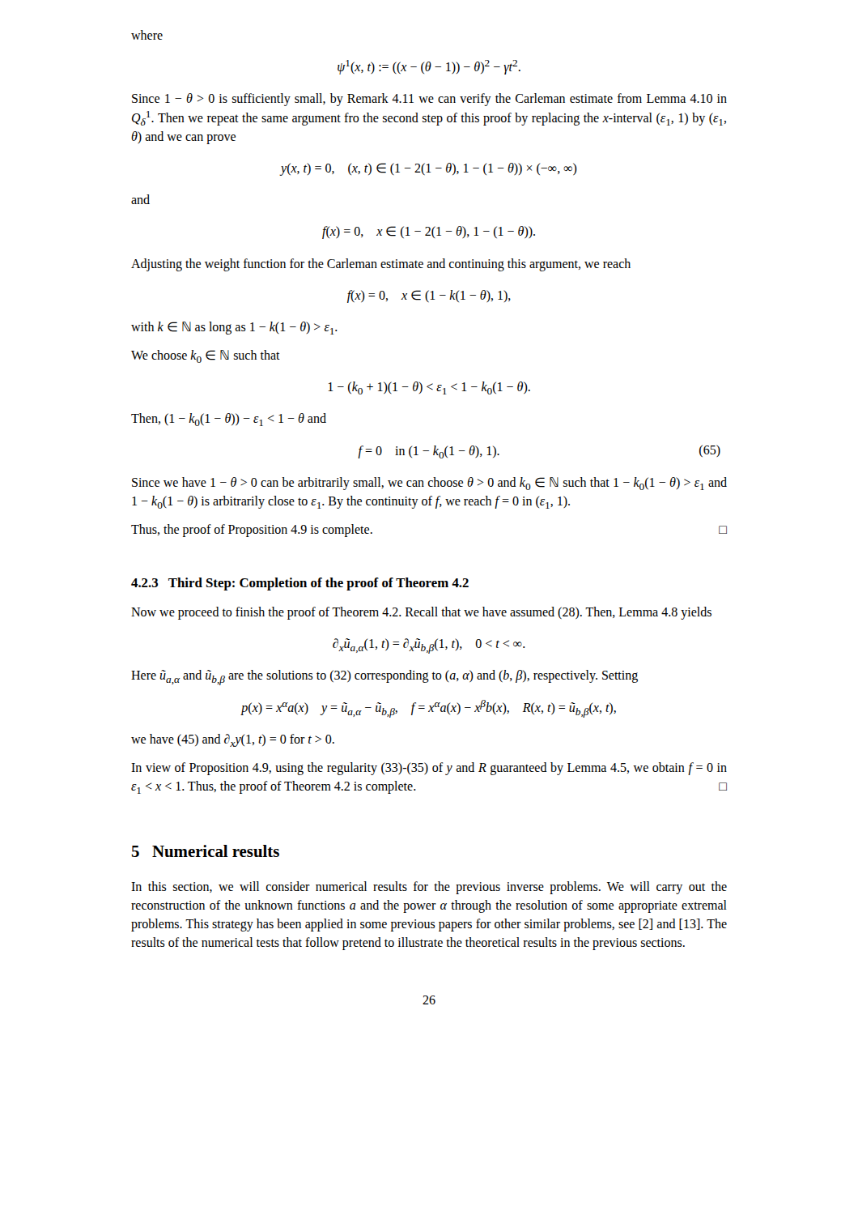where
ψ1(x, t) := ((x − (θ − 1)) − θ)2 − γt2.
Since 1 − θ > 0 is sufficiently small, by Remark 4.11 we can verify the Carleman estimate from Lemma 4.10 in Qδ1. Then we repeat the same argument fro the second step of this proof by replacing the x-interval (ε1, 1) by (ε1, θ) and we can prove
y(x, t) = 0, (x, t) ∈ (1 − 2(1 − θ), 1 − (1 − θ)) × (−∞, ∞)
and
f(x) = 0, x ∈ (1 − 2(1 − θ), 1 − (1 − θ)).
Adjusting the weight function for the Carleman estimate and continuing this argument, we reach
f(x) = 0, x ∈ (1 − k(1 − θ), 1),
with k ∈ ℕ as long as 1 − k(1 − θ) > ε1.
We choose k0 ∈ ℕ such that
1 − (k0 + 1)(1 − θ) < ε1 < 1 − k0(1 − θ).
Then, (1 − k0(1 − θ)) − ε1 < 1 − θ and
f = 0 in (1 − k0(1 − θ), 1). (65)
Since we have 1 − θ > 0 can be arbitrarily small, we can choose θ > 0 and k0 ∈ ℕ such that 1 − k0(1 − θ) > ε1 and 1 − k0(1 − θ) is arbitrarily close to ε1. By the continuity of f, we reach f = 0 in (ε1, 1).
Thus, the proof of Proposition 4.9 is complete. □
4.2.3 Third Step: Completion of the proof of Theorem 4.2
Now we proceed to finish the proof of Theorem 4.2. Recall that we have assumed (28). Then, Lemma 4.8 yields
∂xũa,α(1, t) = ∂xũb,β(1, t), 0 < t < ∞.
Here ũa,α and ũb,β are the solutions to (32) corresponding to (a, α) and (b, β), respectively. Setting
p(x) = xαa(x) y = ũa,α − ũb,β, f = xαa(x) − xβb(x), R(x, t) = ũb,β(x, t),
we have (45) and ∂xy(1, t) = 0 for t > 0.
In view of Proposition 4.9, using the regularity (33)-(35) of y and R guaranteed by Lemma 4.5, we obtain f = 0 in ε1 < x < 1. Thus, the proof of Theorem 4.2 is complete. □
5 Numerical results
In this section, we will consider numerical results for the previous inverse problems. We will carry out the reconstruction of the unknown functions a and the power α through the resolution of some appropriate extremal problems. This strategy has been applied in some previous papers for other similar problems, see [2] and [13]. The results of the numerical tests that follow pretend to illustrate the theoretical results in the previous sections.
26